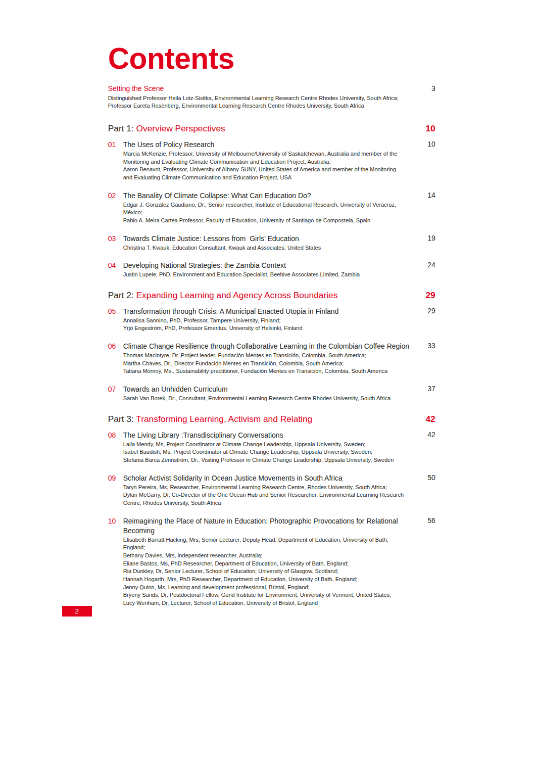Contents
Setting the Scene
3
Distinguished Professor Heila Lotz-Sisitka, Environmental Learning Research Centre Rhodes University, South Africa;
Professor Eureta Rosenberg, Environmental Learning Research Centre Rhodes University, South Africa
Part 1: Overview Perspectives
10
01
The Uses of Policy Research
Marcia McKenzie, Professor, University of Melbourne/University of Saskatchewan, Australia and member of the
Monitoring and Evaluating Climate Communication and Education Project, Australia;
Aaron Benavot, Professor, University of Albany-SUNY, United States of America and member of the Monitoring
and Evaluating Climate Communication and Education Project, USA
10
02
The Banality Of Climate Collapse: What Can Education Do?
Edgar J. González Gaudiano, Dr., Senior researcher, Institute of Educational Research, University of Veracruz, México;
Pablo A. Meira Cartea Professor, Faculty of Education, University of Santiago de Compostela, Spain
14
03
Towards Climate Justice: Lessons from Girls’ Education
Christina T. Kwauk, Education Consultant, Kwauk and Associates, United States
19
04
Developing National Strategies: the Zambia Context
Justin Lupele, PhD, Environment and Education Specialist, Beehive Associates Limited, Zambia
24
Part 2: Expanding Learning and Agency Across Boundaries
29
05
Transformation through Crisis: A Municipal Enacted Utopia in Finland
Annalisa Sannino, PhD, Professor, Tampere University, Finland;
Yrjö Engeström, PhD, Professor Emeritus, University of Helsinki, Finland
29
06
Climate Change Resilience through Collaborative Learning in the Colombian Coffee Region
Thomas Macintyre, Dr.,Project leader, Fundación Mentes en Transición, Colombia, South America;
Martha Chaves, Dr., Director Fundación Mentes en Transición, Colombia, South America;
Tatiana Monroy, Ms., Sustainability practitioner, Fundación Mentes en Transición, Colombia, South America
33
07
Towards an Unhidden Curriculum
Sarah Van Borek, Dr., Consultant, Environmental Learning Research Centre Rhodes University, South Africa
37
Part 3: Transforming Learning, Activism and Relating
42
08
The Living Library :Transdisciplinary Conversations
Laila Mendy, Ms, Project Coordinator at Climate Change Leadership, Uppsala University, Sweden;
Isabel Baudish, Ms, Project Coordinator at Climate Change Leadership, Uppsala University, Sweden;
Stefania Barca Zennström, Dr., Visiting Professor in Climate Change Leadership, Uppsala University, Sweden
42
09
Scholar Activist Solidarity in Ocean Justice Movements in South Africa
Taryn Pereira, Ms, Researcher, Environmental Learning Research Centre, Rhodes University, South Africa;
Dylan McGarry, Dr, Co-Director of the One Ocean Hub and Senior Researcher, Environmental Learning Research
Centre, Rhodes University, South Africa
50
10
Reimagining the Place of Nature in Education: Photographic Provocations for Relational Becoming
Elisabeth Barratt Hacking, Mrs, Senior Lecturer, Deputy Head, Department of Education, University of Bath, England;
Bethany Davies, Mrs, independent researcher, Australia;
Eliane Bastos, Ms, PhD Researcher, Department of Education, University of Bath, England;
Ria Dunkley, Dr, Senior Lecturer, School of Education, University of Glasgow, Scotland;
Hannah Hogarth, Mrs, PhD Researcher, Department of Education, University of Bath, England;
Jenny Quinn, Ms, Learning and development professional, Bristol, England;
Bryony Sands, Dr, Postdoctoral Fellow, Gund Institute for Environment, University of Vermont, United States;
Lucy Wenham, Dr, Lecturer, School of Education, University of Bristol, England
56
2